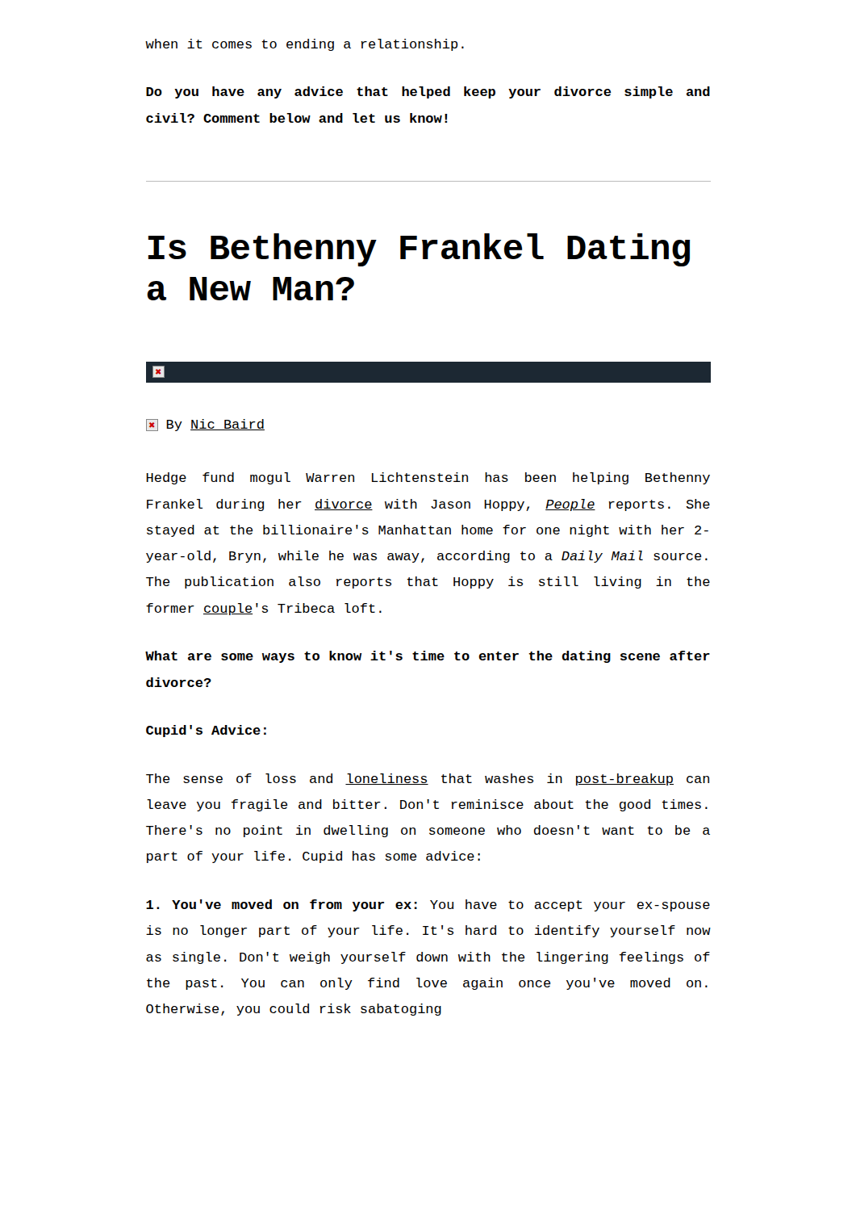when it comes to ending a relationship.
Do you have any advice that helped keep your divorce simple and civil? Comment below and let us know!
Is Bethenny Frankel Dating a New Man?
✖
✖By Nic Baird
Hedge fund mogul Warren Lichtenstein has been helping Bethenny Frankel during her divorce with Jason Hoppy, People reports. She stayed at the billionaire's Manhattan home for one night with her 2-year-old, Bryn, while he was away, according to a Daily Mail source. The publication also reports that Hoppy is still living in the former couple's Tribeca loft.
What are some ways to know it's time to enter the dating scene after divorce?
Cupid's Advice:
The sense of loss and loneliness that washes in post-breakup can leave you fragile and bitter. Don't reminisce about the good times. There's no point in dwelling on someone who doesn't want to be a part of your life. Cupid has some advice:
1. You've moved on from your ex: You have to accept your ex-spouse is no longer part of your life. It's hard to identify yourself now as single. Don't weigh yourself down with the lingering feelings of the past. You can only find love again once you've moved on. Otherwise, you could risk sabatoging